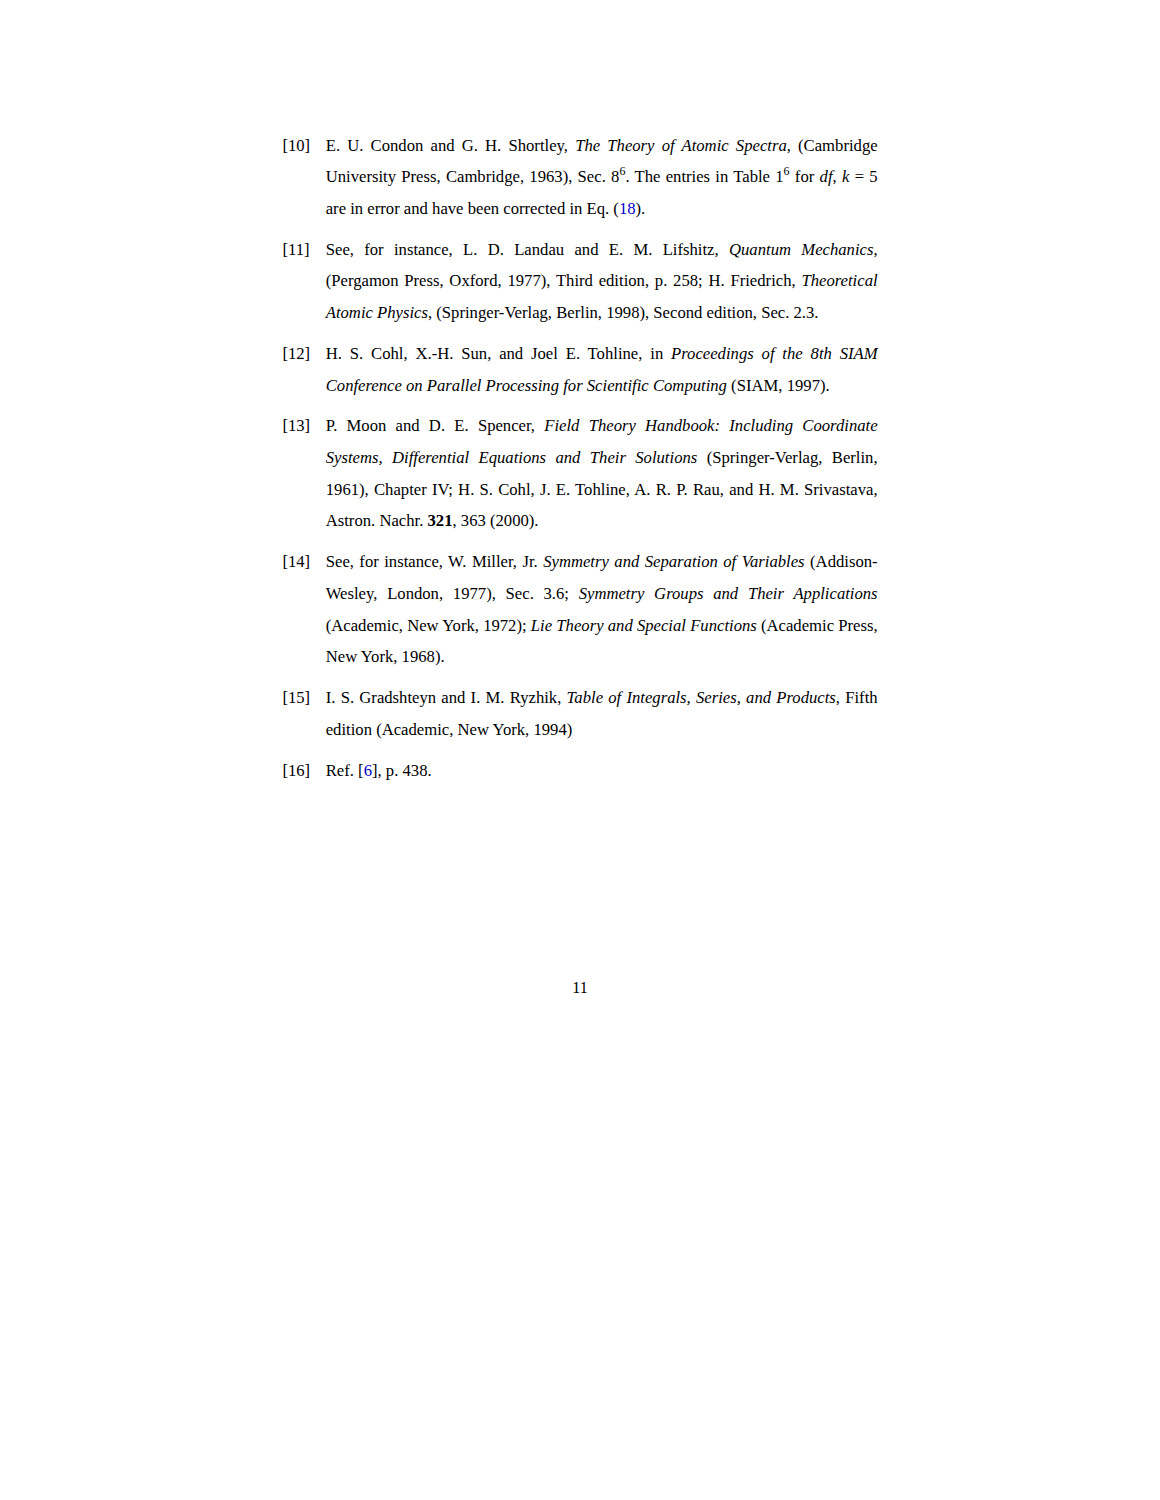[10] E. U. Condon and G. H. Shortley, The Theory of Atomic Spectra, (Cambridge University Press, Cambridge, 1963), Sec. 86. The entries in Table 16 for df, k = 5 are in error and have been corrected in Eq. (18).
[11] See, for instance, L. D. Landau and E. M. Lifshitz, Quantum Mechanics, (Pergamon Press, Oxford, 1977), Third edition, p. 258; H. Friedrich, Theoretical Atomic Physics, (Springer-Verlag, Berlin, 1998), Second edition, Sec. 2.3.
[12] H. S. Cohl, X.-H. Sun, and Joel E. Tohline, in Proceedings of the 8th SIAM Conference on Parallel Processing for Scientific Computing (SIAM, 1997).
[13] P. Moon and D. E. Spencer, Field Theory Handbook: Including Coordinate Systems, Differential Equations and Their Solutions (Springer-Verlag, Berlin, 1961), Chapter IV; H. S. Cohl, J. E. Tohline, A. R. P. Rau, and H. M. Srivastava, Astron. Nachr. 321, 363 (2000).
[14] See, for instance, W. Miller, Jr. Symmetry and Separation of Variables (Addison-Wesley, London, 1977), Sec. 3.6; Symmetry Groups and Their Applications (Academic, New York, 1972); Lie Theory and Special Functions (Academic Press, New York, 1968).
[15] I. S. Gradshteyn and I. M. Ryzhik, Table of Integrals, Series, and Products, Fifth edition (Academic, New York, 1994)
[16] Ref. [6], p. 438.
11